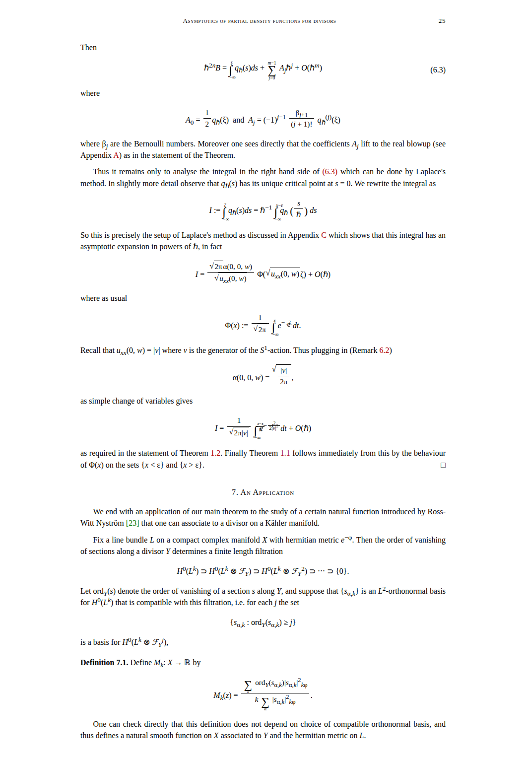Asymptotics of partial density functions for divisors 25
Then
ℏ2nB = ∫−∞ξ qℏ(s)ds + ∑j=0 m−1 Ajℏj + O(ℏm) (6.3)
where
A0 = 12 qℏ(ξ) and Aj = (−1)j−1 βj+1(j + 1)! qℏ(j)(ξ)
where βj are the Bernoulli numbers. Moreover one sees directly that the coefficients Aj lift to the real blowup (see Appendix A) as in the statement of the Theorem.
Thus it remains only to analyse the integral in the right hand side of (6.3) which can be done by Laplace's method. In slightly more detail observe that qℏ(s) has its unique critical point at s = 0. We rewrite the integral as
I := ∫−∞ζ qℏ(s)ds = ℏ−1 ∫−∞x−ε qℏ (sℏ) ds
So this is precisely the setup of Laplace's method as discussed in Appendix C which shows that this integral has an asymptotic expansion in powers of ℏ, in fact
I = 2πα(0, 0, w) uxx(0, w) Φ(uxx(0, w) ζ) + O(ℏ)
where as usual
Φ(x) := 12π ∫−∞x e−t22dt.
Recall that uxx(0, w) = |v| where v is the generator of the S1-action. Thus plugging in (Remark 6.2)
α(0, 0, w) = |v|2π,
as simple change of variables gives
I = 12π|v| ∫−∞x−ε ℏ e−t22|v|2dt + O(ℏ)
as required in the statement of Theorem 1.2. Finally Theorem 1.1 follows immediately from this by the behaviour of Φ(x) on the sets {x < ε} and {x > ε}. □
7. An Application
We end with an application of our main theorem to the study of a certain natural function introduced by Ross-Witt Nyström [23] that one can associate to a divisor on a Kähler manifold.
Fix a line bundle L on a compact complex manifold X with hermitian metric e−φ. Then the order of vanishing of sections along a divisor Y determines a finite length filtration
H0(Lk) ⊃ H0(Lk ⊗ ℱY) ⊃ H0(Lk ⊗ ℱY2) ⊃ ⋅⋅⋅ ⊃ {0}.
Let ordY(s) denote the order of vanishing of a section s along Y, and suppose that {sα,k} is an L2-orthonormal basis for H0(Lk) that is compatible with this filtration, i.e. for each j the set
{sα,k : ordY(sα,k) ≥ j}
is a basis for H0(Lk ⊗ ℱYj),
Definition 7.1. Define Mk: X → ℝ by
Mk(z) = ∑α ordY(sα,k)|sα,k|2kφ k ∑α |sα,k|2kφ .
One can check directly that this definition does not depend on choice of compatible orthonormal basis, and thus defines a natural smooth function on X associated to Y and the hermitian metric on L.